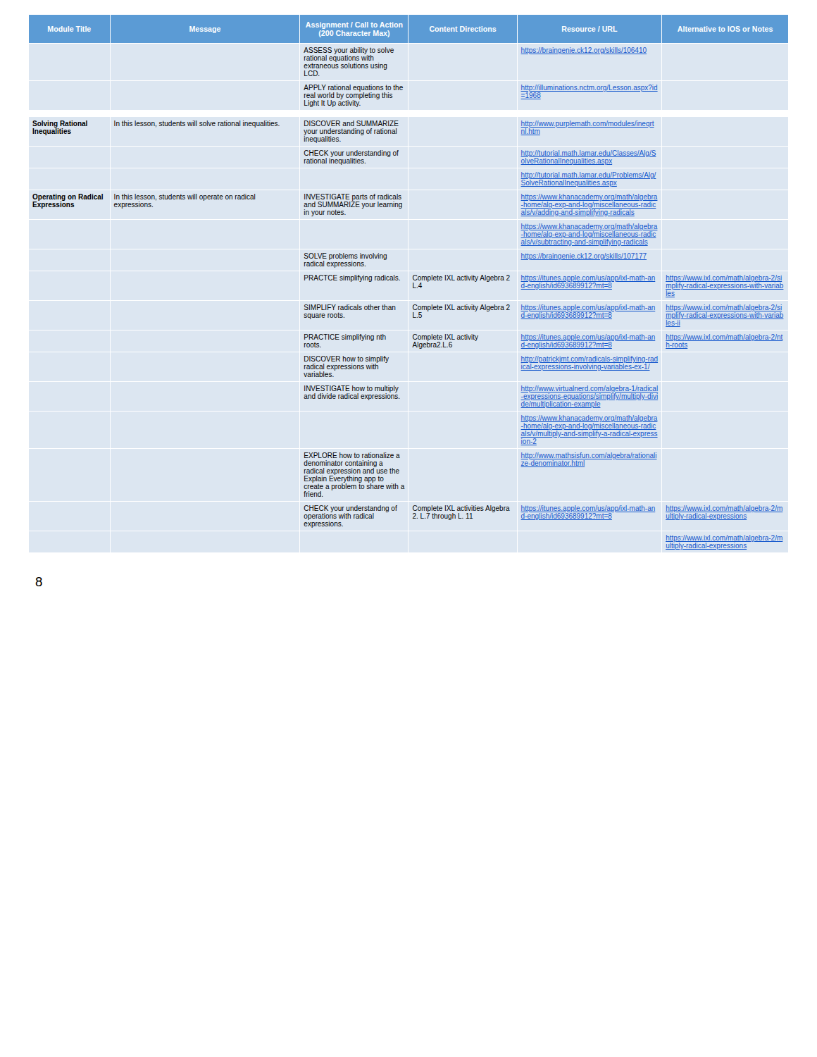| Module Title | Message | Assignment / Call to Action (200 Character Max) | Content Directions | Resource / URL | Alternative to IOS or Notes |
| --- | --- | --- | --- | --- | --- |
| | | ASSESS your ability to solve rational equations with extraneous solutions using LCD. | | https://braingenie.ck12.org/skills/106410 | |
| | | APPLY rational equations to the real world by completing this Light It Up activity. | | http://illuminations.nctm.org/Lesson.aspx?id=1968 | |
| Solving Rational Inequalities | In this lesson, students will solve rational inequalities. | DISCOVER and SUMMARIZE your understanding of rational inequalities. | | http://www.purplemath.com/modules/ineqrtnl.htm | |
| | | CHECK your understanding of rational inequalities. | | http://tutorial.math.lamar.edu/Classes/Alg/SolveRationalInequalities.aspx | |
| | | | | http://tutorial.math.lamar.edu/Problems/Alg/SolveRationalInequalities.aspx | |
| Operating on Radical Expressions | In this lesson, students will operate on radical expressions. | INVESTIGATE parts of radicals and SUMMARIZE your learning in your notes. | | https://www.khanacademy.org/math/algebra-home/alg-exp-and-log/miscellaneous-radicals/v/adding-and-simplifying-radicals | |
| | | | | https://www.khanacademy.org/math/algebra-home/alg-exp-and-log/miscellaneous-radicals/v/subtracting-and-simplifying-radicals | |
| | | SOLVE problems involving radical expressions. | | https://braingenie.ck12.org/skills/107177 | |
| | | PRACTCE simplifying radicals. | Complete IXL activity Algebra 2 L.4 | https://itunes.apple.com/us/app/ixl-math-and-english/id693689912?mt=8 | https://www.ixl.com/math/algebra-2/simplify-radical-expressions-with-variables |
| | | SIMPLIFY radicals other than square roots. | Complete IXL activity Algebra 2 L.5 | https://itunes.apple.com/us/app/ixl-math-and-english/id693689912?mt=8 | https://www.ixl.com/math/algebra-2/simplify-radical-expressions-with-variables-ii |
| | | PRACTICE simplifying nth roots. | Complete IXL activity Algebra2.L.6 | https://itunes.apple.com/us/app/ixl-math-and-english/id693689912?mt=8 | https://www.ixl.com/math/algebra-2/nth-roots |
| | | DISCOVER how to simplify radical expressions with variables. | | http://patrickjmt.com/radicals-simplifying-radical-expressions-involving-variables-ex-1/ | |
| | | INVESTIGATE how to multiply and divide radical expressions. | | http://www.virtualnerd.com/algebra-1/radical-expressions-equations/simplify/multiply-divide/multiplication-example | |
| | | | | https://www.khanacademy.org/math/algebra-home/alg-exp-and-log/miscellaneous-radicals/v/multiply-and-simplify-a-radical-expression-2 | |
| | | EXPLORE how to rationalize a denominator containing a radical expression and use the Explain Everything app to create a problem to share with a friend. | | http://www.mathsisfun.com/algebra/rationalize-denominator.html | |
| | | CHECK your understandng of operations with radical expressions. | Complete IXL activities Algebra 2. L.7 through L. 11 | https://itunes.apple.com/us/app/ixl-math-and-english/id693689912?mt=8 | https://www.ixl.com/math/algebra-2/multiply-radical-expressions |
| | | | | | https://www.ixl.com/math/algebra-2/multiply-radical-expressions |
8